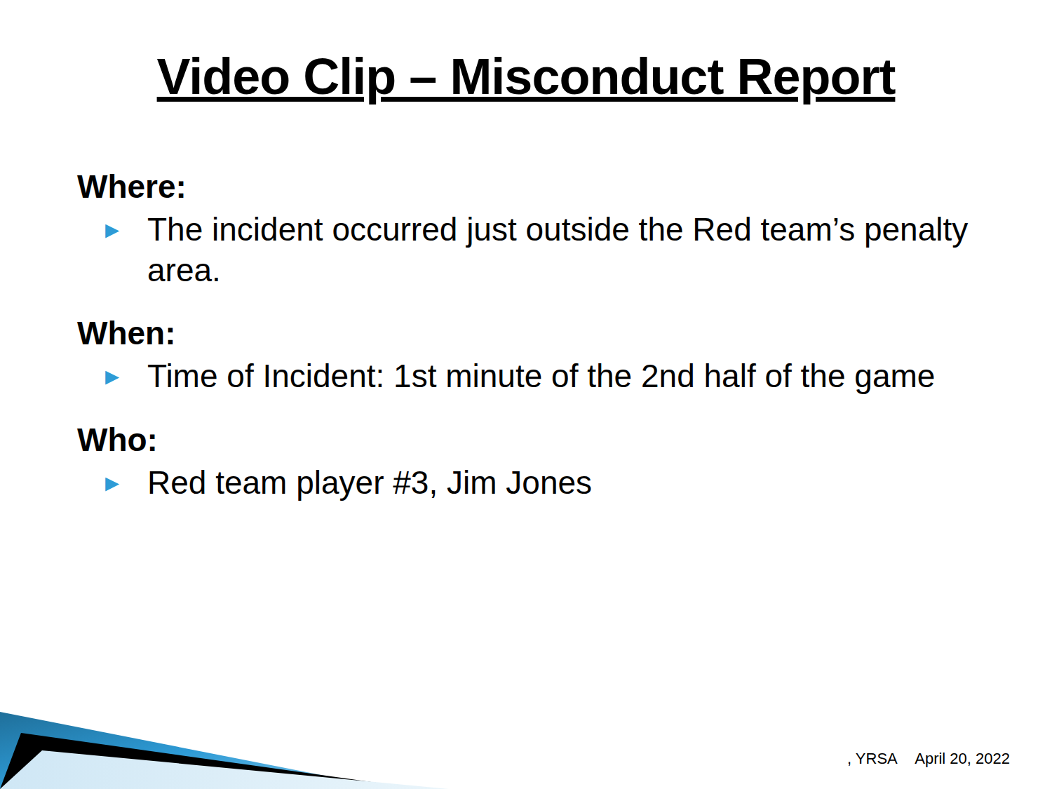Video Clip – Misconduct Report
Where:
The incident occurred just outside the Red team’s penalty area.
When:
Time of Incident: 1st minute of the 2nd half of the game
Who:
Red team player #3, Jim Jones
, YRSA April 20, 2022